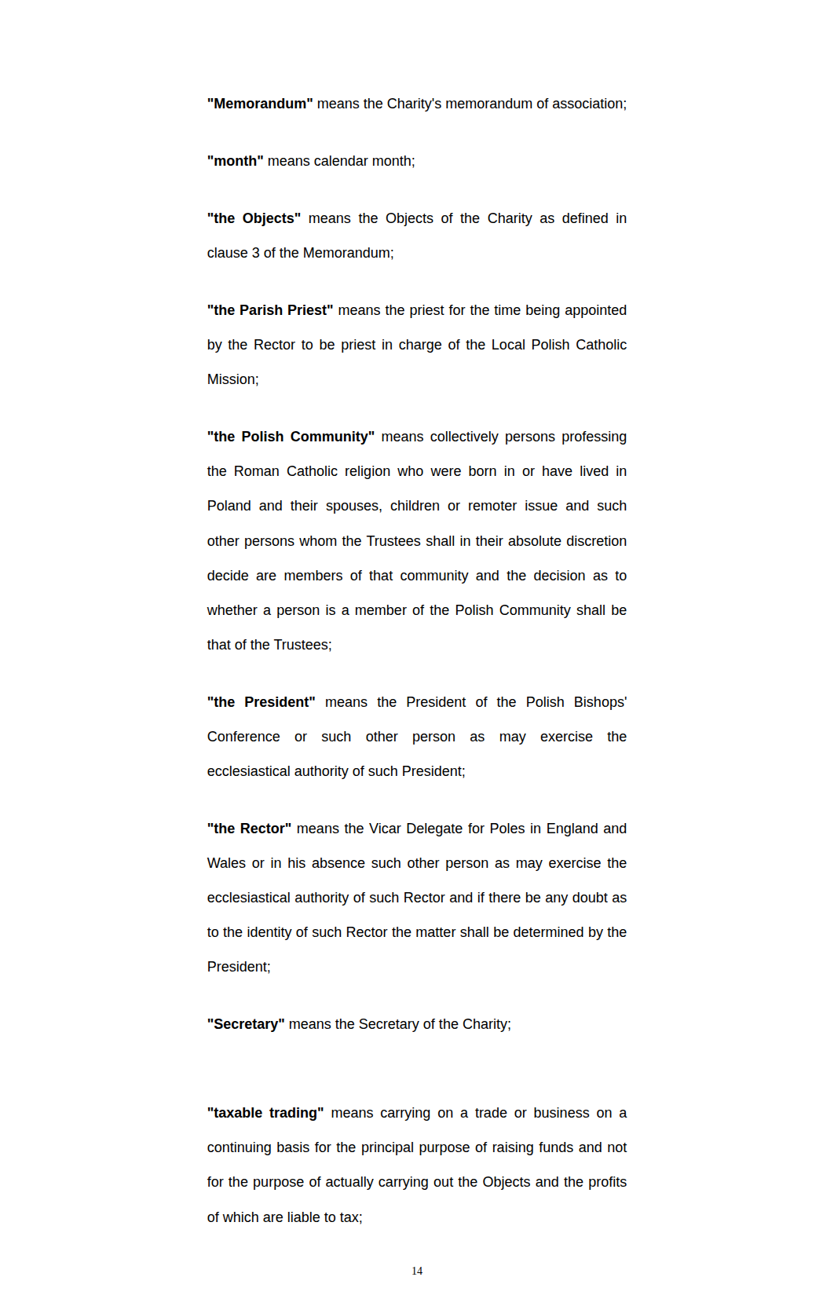"Memorandum" means the Charity's memorandum of association;
"month" means calendar month;
"the Objects" means the Objects of the Charity as defined in clause 3 of the Memorandum;
"the Parish Priest" means the priest for the time being appointed by the Rector to be priest in charge of the Local Polish Catholic Mission;
"the Polish Community" means collectively persons professing the Roman Catholic religion who were born in or have lived in Poland and their spouses, children or remoter issue and such other persons whom the Trustees shall in their absolute discretion decide are members of that community and the decision as to whether a person is a member of the Polish Community shall be that of the Trustees;
"the President" means the President of the Polish Bishops' Conference or such other person as may exercise the ecclesiastical authority of such President;
"the Rector" means the Vicar Delegate for Poles in England and Wales or in his absence such other person as may exercise the ecclesiastical authority of such Rector and if there be any doubt as to the identity of such Rector the matter shall be determined by the President;
"Secretary" means the Secretary of the Charity;
"taxable trading" means carrying on a trade or business on a continuing basis for the principal purpose of raising funds and not for the purpose of actually carrying out the Objects and the profits of which are liable to tax;
14